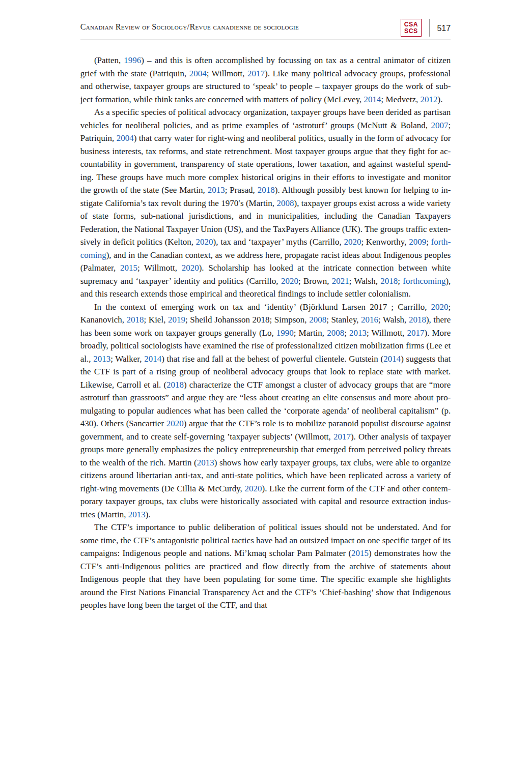Canadian Review of Sociology/Revue canadienne de sociologie
CSA SCS
517
(Patten, 1996) – and this is often accomplished by focussing on tax as a central animator of citizen grief with the state (Patriquin, 2004; Willmott, 2017). Like many political advocacy groups, professional and otherwise, taxpayer groups are structured to ‘speak’ to people – taxpayer groups do the work of subject formation, while think tanks are concerned with matters of policy (McLevey, 2014; Medvetz, 2012).
As a specific species of political advocacy organization, taxpayer groups have been derided as partisan vehicles for neoliberal policies, and as prime examples of ‘astroturf’ groups (McNutt & Boland, 2007; Patriquin, 2004) that carry water for right-wing and neoliberal politics, usually in the form of advocacy for business interests, tax reforms, and state retrenchment. Most taxpayer groups argue that they fight for accountability in government, transparency of state operations, lower taxation, and against wasteful spending. These groups have much more complex historical origins in their efforts to investigate and monitor the growth of the state (See Martin, 2013; Prasad, 2018). Although possibly best known for helping to instigate California’s tax revolt during the 1970′s (Martin, 2008), taxpayer groups exist across a wide variety of state forms, sub-national jurisdictions, and in municipalities, including the Canadian Taxpayers Federation, the National Taxpayer Union (US), and the TaxPayers Alliance (UK). The groups traffic extensively in deficit politics (Kelton, 2020), tax and ‘taxpayer’ myths (Carrillo, 2020; Kenworthy, 2009; forthcoming), and in the Canadian context, as we address here, propagate racist ideas about Indigenous peoples (Palmater, 2015; Willmott, 2020). Scholarship has looked at the intricate connection between white supremacy and ‘taxpayer’ identity and politics (Carrillo, 2020; Brown, 2021; Walsh, 2018; forthcoming), and this research extends those empirical and theoretical findings to include settler colonialism.
In the context of emerging work on tax and ‘identity’ (Björklund Larsen 2017 ; Carrillo, 2020; Kananovich, 2018; Kiel, 2019; Sheild Johansson 2018; Simpson, 2008; Stanley, 2016; Walsh, 2018), there has been some work on taxpayer groups generally (Lo, 1990; Martin, 2008; 2013; Willmott, 2017). More broadly, political sociologists have examined the rise of professionalized citizen mobilization firms (Lee et al., 2013; Walker, 2014) that rise and fall at the behest of powerful clientele. Gutstein (2014) suggests that the CTF is part of a rising group of neoliberal advocacy groups that look to replace state with market. Likewise, Carroll et al. (2018) characterize the CTF amongst a cluster of advocacy groups that are “more astroturf than grassroots” and argue they are “less about creating an elite consensus and more about promulgating to popular audiences what has been called the ‘corporate agenda’ of neoliberal capitalism” (p. 430). Others (Sancartier 2020) argue that the CTF’s role is to mobilize paranoid populist discourse against government, and to create self-governing ’taxpayer subjects’ (Willmott, 2017). Other analysis of taxpayer groups more generally emphasizes the policy entrepreneurship that emerged from perceived policy threats to the wealth of the rich. Martin (2013) shows how early taxpayer groups, tax clubs, were able to organize citizens around libertarian anti-tax, and anti-state politics, which have been replicated across a variety of right-wing movements (De Cillia & McCurdy, 2020). Like the current form of the CTF and other contemporary taxpayer groups, tax clubs were historically associated with capital and resource extraction industries (Martin, 2013).
The CTF’s importance to public deliberation of political issues should not be understated. And for some time, the CTF’s antagonistic political tactics have had an outsized impact on one specific target of its campaigns: Indigenous people and nations. Mi’kmaq scholar Pam Palmater (2015) demonstrates how the CTF’s anti-Indigenous politics are practiced and flow directly from the archive of statements about Indigenous people that they have been populating for some time. The specific example she highlights around the First Nations Financial Transparency Act and the CTF’s ‘Chief-bashing’ show that Indigenous peoples have long been the target of the CTF, and that